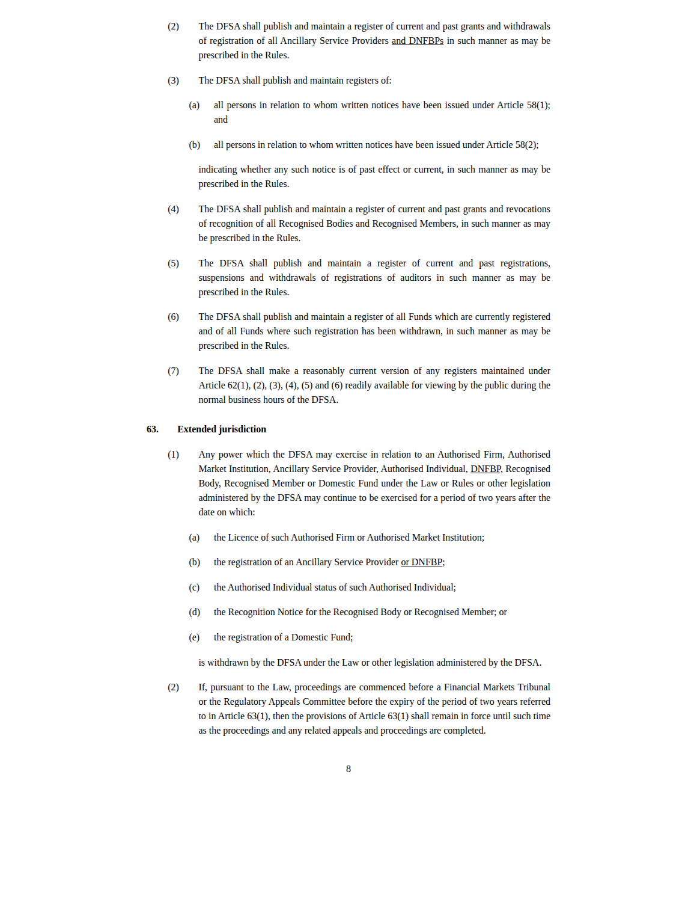(2) The DFSA shall publish and maintain a register of current and past grants and withdrawals of registration of all Ancillary Service Providers and DNFBPs in such manner as may be prescribed in the Rules.
(3) The DFSA shall publish and maintain registers of:
(a) all persons in relation to whom written notices have been issued under Article 58(1); and
(b) all persons in relation to whom written notices have been issued under Article 58(2);
indicating whether any such notice is of past effect or current, in such manner as may be prescribed in the Rules.
(4) The DFSA shall publish and maintain a register of current and past grants and revocations of recognition of all Recognised Bodies and Recognised Members, in such manner as may be prescribed in the Rules.
(5) The DFSA shall publish and maintain a register of current and past registrations, suspensions and withdrawals of registrations of auditors in such manner as may be prescribed in the Rules.
(6) The DFSA shall publish and maintain a register of all Funds which are currently registered and of all Funds where such registration has been withdrawn, in such manner as may be prescribed in the Rules.
(7) The DFSA shall make a reasonably current version of any registers maintained under Article 62(1), (2), (3), (4), (5) and (6) readily available for viewing by the public during the normal business hours of the DFSA.
63. Extended jurisdiction
(1) Any power which the DFSA may exercise in relation to an Authorised Firm, Authorised Market Institution, Ancillary Service Provider, Authorised Individual, DNFBP, Recognised Body, Recognised Member or Domestic Fund under the Law or Rules or other legislation administered by the DFSA may continue to be exercised for a period of two years after the date on which:
(a) the Licence of such Authorised Firm or Authorised Market Institution;
(b) the registration of an Ancillary Service Provider or DNFBP;
(c) the Authorised Individual status of such Authorised Individual;
(d) the Recognition Notice for the Recognised Body or Recognised Member; or
(e) the registration of a Domestic Fund;
is withdrawn by the DFSA under the Law or other legislation administered by the DFSA.
(2) If, pursuant to the Law, proceedings are commenced before a Financial Markets Tribunal or the Regulatory Appeals Committee before the expiry of the period of two years referred to in Article 63(1), then the provisions of Article 63(1) shall remain in force until such time as the proceedings and any related appeals and proceedings are completed.
8